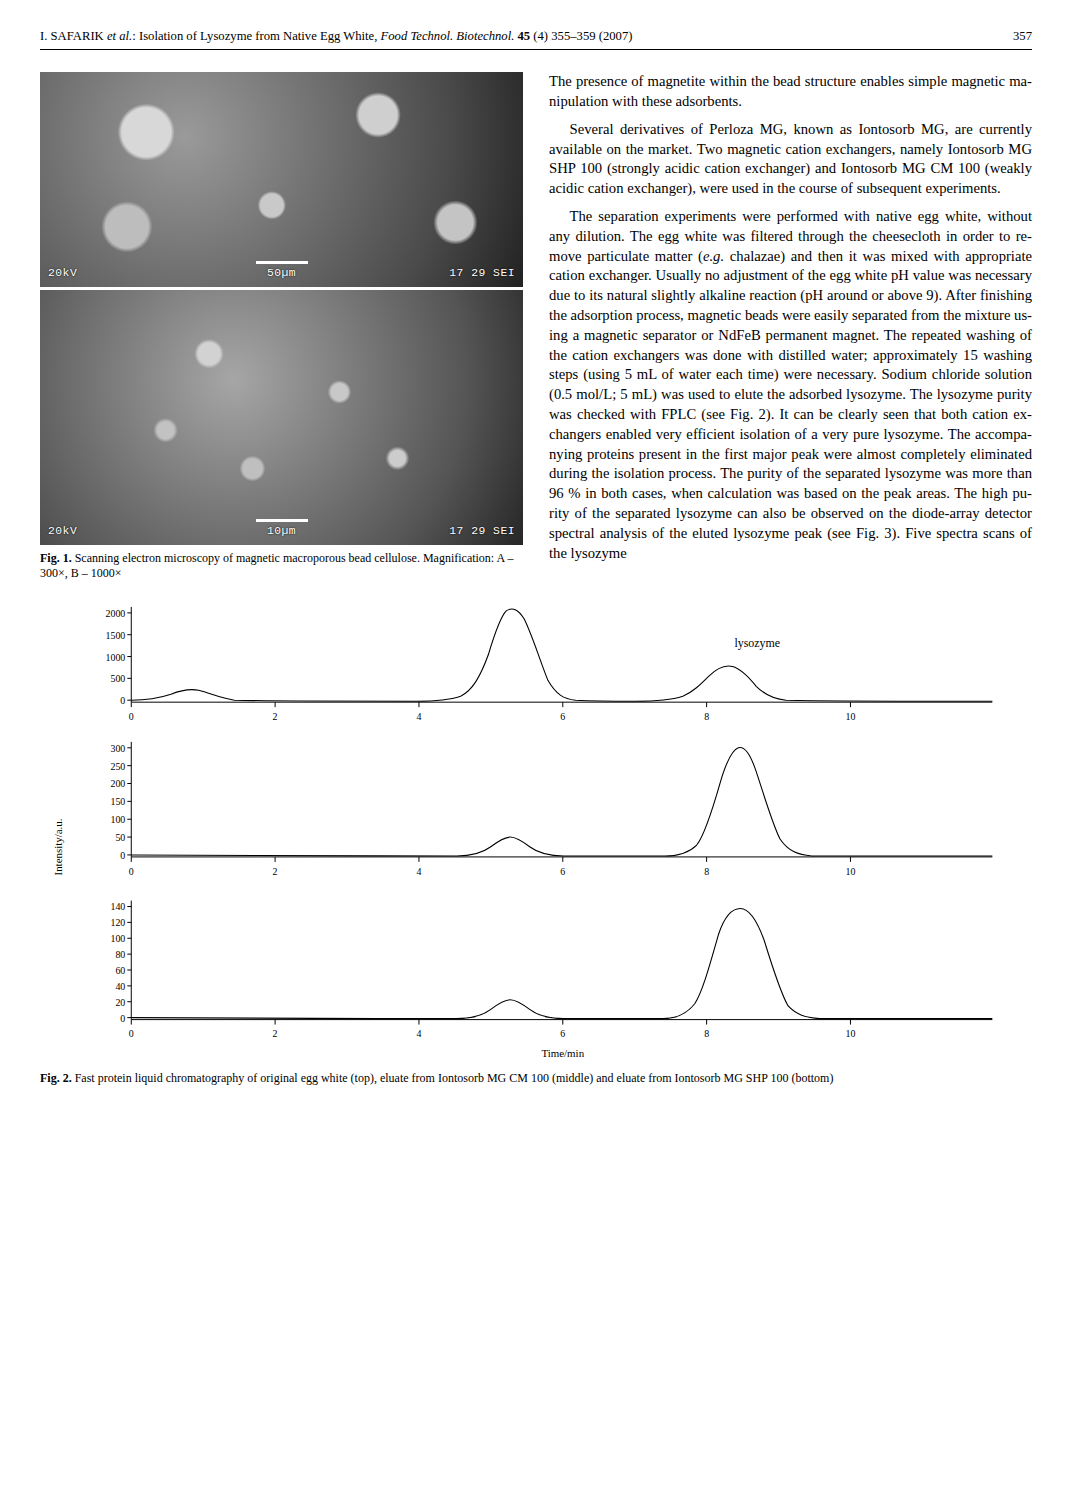I. SAFARIK et al.: Isolation of Lysozyme from Native Egg White, Food Technol. Biotechnol. 45 (4) 355–359 (2007)
357
20kV 50µm 17 29 SEI
20kV 10µm 17 29 SEI
Fig. 1. Scanning electron microscopy of magnetic macroporous bead cellulose. Magnification: A – 300×, B – 1000×
The presence of magnetite within the bead structure enables simple magnetic manipulation with these adsorbents.
Several derivatives of Perloza MG, known as Iontosorb MG, are currently available on the market. Two magnetic cation exchangers, namely Iontosorb MG SHP 100 (strongly acidic cation exchanger) and Iontosorb MG CM 100 (weakly acidic cation exchanger), were used in the course of subsequent experiments.
The separation experiments were performed with native egg white, without any dilution. The egg white was filtered through the cheesecloth in order to remove particulate matter (e.g. chalazae) and then it was mixed with appropriate cation exchanger. Usually no adjustment of the egg white pH value was necessary due to its natural slightly alkaline reaction (pH around or above 9). After finishing the adsorption process, magnetic beads were easily separated from the mixture using a magnetic separator or NdFeB permanent magnet. The repeated washing of the cation exchangers was done with distilled water; approximately 15 washing steps (using 5 mL of water each time) were necessary. Sodium chloride solution (0.5 mol/L; 5 mL) was used to elute the adsorbed lysozyme. The lysozyme purity was checked with FPLC (see Fig. 2). It can be clearly seen that both cation exchangers enabled very efficient isolation of a very pure lysozyme. The accompanying proteins present in the first major peak were almost completely eliminated during the isolation process. The purity of the separated lysozyme was more than 96 % in both cases, when calculation was based on the peak areas. The high purity of the separated lysozyme can also be observed on the diode-array detector spectral analysis of the eluted lysozyme peak (see Fig. 3). Five spectra scans of the lysozyme
Intensity/a.u. 2000 1500 1000 500 0 0 2 4 6 8 10 lysozyme 300 250 200 150 100 50 0 0 2 4 6 8 10 140 120 100 80 60 40 20 0 0 2 4 6 8 10 Time/min
Fig. 2. Fast protein liquid chromatography of original egg white (top), eluate from Iontosorb MG CM 100 (middle) and eluate from Iontosorb MG SHP 100 (bottom)